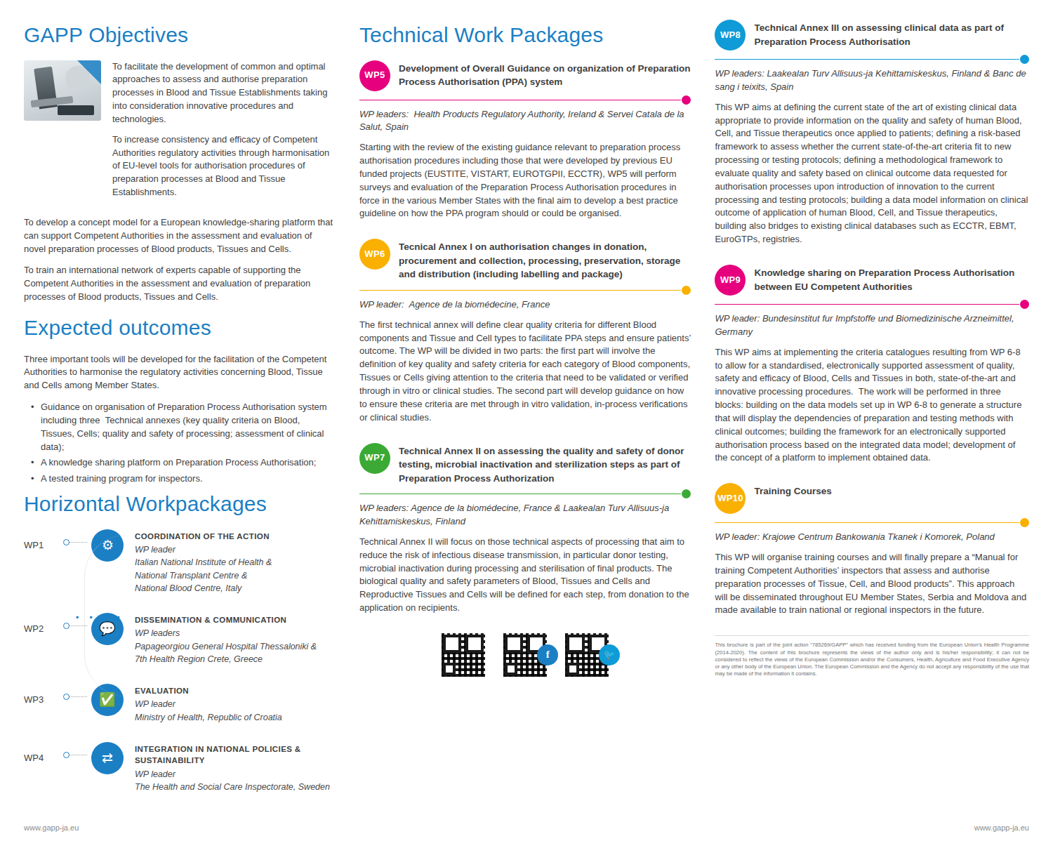GAPP Objectives
To facilitate the development of common and optimal approaches to assess and authorise preparation processes in Blood and Tissue Establishments taking into consideration innovative procedures and technologies.
To increase consistency and efficacy of Competent Authorities regulatory activities through harmonisation of EU-level tools for authorisation procedures of preparation processes at Blood and Tissue Establishments.
To develop a concept model for a European knowledge-sharing platform that can support Competent Authorities in the assessment and evaluation of novel preparation processes of Blood products, Tissues and Cells.
To train an international network of experts capable of supporting the Competent Authorities in the assessment and evaluation of preparation processes of Blood products, Tissues and Cells.
Expected outcomes
Three important tools will be developed for the facilitation of the Competent Authorities to harmonise the regulatory activities concerning Blood, Tissue and Cells among Member States.
Guidance on organisation of Preparation Process Authorisation system including three Technical annexes (key quality criteria on Blood, Tissues, Cells; quality and safety of processing; assessment of clinical data);
A knowledge sharing platform on Preparation Process Authorisation;
A tested training program for inspectors.
Horizontal Workpackages
WP1
⚙
Coordination of the action
WP leader
Italian National Institute of Health &
National Transplant Centre &
National Blood Centre, Italy
WP2
💬
Dissemination & communication
WP leaders
Papageorgiou General Hospital Thessaloniki &
7th Health Region Crete, Greece
WP3
✅
Evaluation
WP leader
Ministry of Health, Republic of Croatia
WP4
⇄
Integration in national policies & sustainability
WP leader
The Health and Social Care Inspectorate, Sweden
• • • •
Technical Work Packages
WP5
Development of Overall Guidance on organization of Preparation Process Authorisation (PPA) system
WP leaders: Health Products Regulatory Authority, Ireland & Servei Catala de la Salut, Spain
Starting with the review of the existing guidance relevant to preparation process authorisation procedures including those that were developed by previous EU funded projects (EUSTITE, VISTART, EUROTGPII, ECCTR), WP5 will perform surveys and evaluation of the Preparation Process Authorisation procedures in force in the various Member States with the final aim to develop a best practice guideline on how the PPA program should or could be organised.
WP6
Tecnical Annex I on authorisation changes in donation, procurement and collection, processing, preservation, storage and distribution (including labelling and package)
WP leader: Agence de la biomédecine, France
The first technical annex will define clear quality criteria for different Blood components and Tissue and Cell types to facilitate PPA steps and ensure patients’ outcome. The WP will be divided in two parts: the first part will involve the definition of key quality and safety criteria for each category of Blood components, Tissues or Cells giving attention to the criteria that need to be validated or verified through in vitro or clinical studies. The second part will develop guidance on how to ensure these criteria are met through in vitro validation, in-process verifications or clinical studies.
WP7
Technical Annex II on assessing the quality and safety of donor testing, microbial inactivation and sterilization steps as part of Preparation Process Authorization
WP leaders: Agence de la biomédecine, France & Laakealan Turv Allisuus-ja Kehittamiskeskus, Finland
Technical Annex II will focus on those technical aspects of processing that aim to reduce the risk of infectious disease transmission, in particular donor testing, microbial inactivation during processing and sterilisation of final products. The biological quality and safety parameters of Blood, Tissues and Cells and Reproductive Tissues and Cells will be defined for each step, from donation to the application on recipients.
f
🐦
WP8
Technical Annex III on assessing clinical data as part of Preparation Process Authorisation
WP leaders: Laakealan Turv Allisuus-ja Kehittamiskeskus, Finland & Banc de sang i teixits, Spain
This WP aims at defining the current state of the art of existing clinical data appropriate to provide information on the quality and safety of human Blood, Cell, and Tissue therapeutics once applied to patients; defining a risk-based framework to assess whether the current state-of-the-art criteria fit to new processing or testing protocols; defining a methodological framework to evaluate quality and safety based on clinical outcome data requested for authorisation processes upon introduction of innovation to the current processing and testing protocols; building a data model information on clinical outcome of application of human Blood, Cell, and Tissue therapeutics, building also bridges to existing clinical databases such as ECCTR, EBMT, EuroGTPs, registries.
WP9
Knowledge sharing on Preparation Process Authorisation between EU Competent Authorities
WP leader: Bundesinstitut fur Impfstoffe und Biomedizinische Arzneimittel, Germany
This WP aims at implementing the criteria catalogues resulting from WP 6-8 to allow for a standardised, electronically supported assessment of quality, safety and efficacy of Blood, Cells and Tissues in both, state-of-the-art and innovative processing procedures. The work will be performed in three blocks: building on the data models set up in WP 6-8 to generate a structure that will display the dependencies of preparation and testing methods with clinical outcomes; building the framework for an electronically supported authorisation process based on the integrated data model; development of the concept of a platform to implement obtained data.
WP10
Training Courses
WP leader: Krajowe Centrum Bankowania Tkanek i Komorek, Poland
This WP will organise training courses and will finally prepare a “Manual for training Competent Authorities’ inspectors that assess and authorise preparation processes of Tissue, Cell, and Blood products”. This approach will be disseminated throughout EU Member States, Serbia and Moldova and made available to train national or regional inspectors in the future.
This brochure is part of the joint action “785269/GAPP” which has received funding from the European Union’s Health Programme (2014-2020). The content of this brochure represents the views of the author only and is his/her responsibility; it can not be considered to reflect the views of the European Commission and/or the Consumers, Health, Agriculture and Food Executive Agency or any other body of the European Union. The European Commission and the Agency do not accept any responsibility of the use that may be made of the information it contains.
www.gapp-ja.eu www.gapp-ja.eu